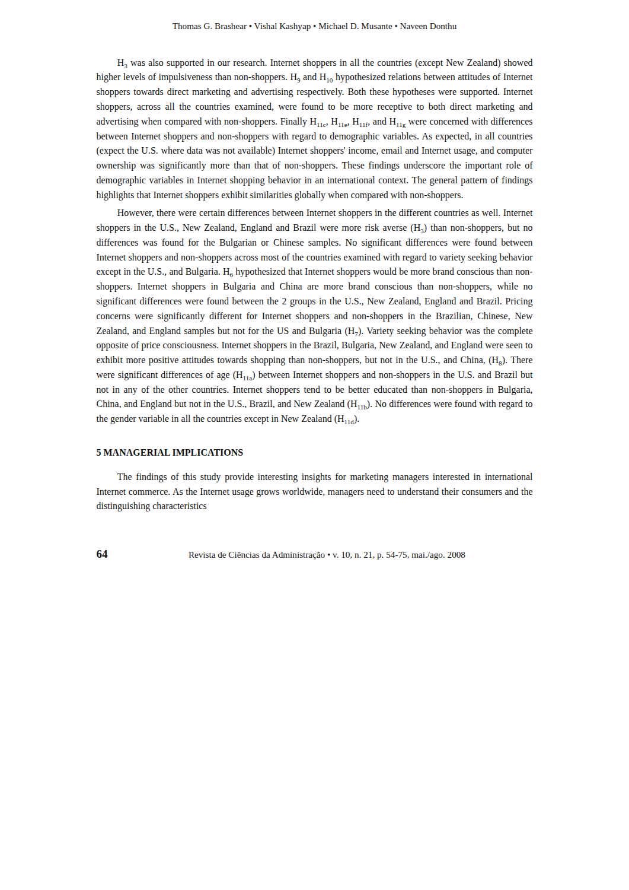Thomas G. Brashear • Vishal Kashyap • Michael D. Musante • Naveen Donthu
H3 was also supported in our research. Internet shoppers in all the countries (except New Zealand) showed higher levels of impulsiveness than non-shoppers. H9 and H10 hypothesized relations between attitudes of Internet shoppers towards direct marketing and advertising respectively. Both these hypotheses were supported. Internet shoppers, across all the countries examined, were found to be more receptive to both direct marketing and advertising when compared with non-shoppers. Finally H11c, H11e, H11f, and H11g were concerned with differences between Internet shoppers and non-shoppers with regard to demographic variables. As expected, in all countries (expect the U.S. where data was not available) Internet shoppers' income, email and Internet usage, and computer ownership was significantly more than that of non-shoppers. These findings underscore the important role of demographic variables in Internet shopping behavior in an international context. The general pattern of findings highlights that Internet shoppers exhibit similarities globally when compared with non-shoppers.
However, there were certain differences between Internet shoppers in the different countries as well. Internet shoppers in the U.S., New Zealand, England and Brazil were more risk averse (H3) than non-shoppers, but no differences was found for the Bulgarian or Chinese samples. No significant differences were found between Internet shoppers and non-shoppers across most of the countries examined with regard to variety seeking behavior except in the U.S., and Bulgaria. H6 hypothesized that Internet shoppers would be more brand conscious than non-shoppers. Internet shoppers in Bulgaria and China are more brand conscious than non-shoppers, while no significant differences were found between the 2 groups in the U.S., New Zealand, England and Brazil. Pricing concerns were significantly different for Internet shoppers and non-shoppers in the Brazilian, Chinese, New Zealand, and England samples but not for the US and Bulgaria (H7). Variety seeking behavior was the complete opposite of price consciousness. Internet shoppers in the Brazil, Bulgaria, New Zealand, and England were seen to exhibit more positive attitudes towards shopping than non-shoppers, but not in the U.S., and China, (H8). There were significant differences of age (H11a) between Internet shoppers and non-shoppers in the U.S. and Brazil but not in any of the other countries. Internet shoppers tend to be better educated than non-shoppers in Bulgaria, China, and England but not in the U.S., Brazil, and New Zealand (H11b). No differences were found with regard to the gender variable in all the countries except in New Zealand (H11d).
5 MANAGERIAL IMPLICATIONS
The findings of this study provide interesting insights for marketing managers interested in international Internet commerce. As the Internet usage grows worldwide, managers need to understand their consumers and the distinguishing characteristics
64 Revista de Ciências da Administração • v. 10, n. 21, p. 54-75, mai./ago. 2008